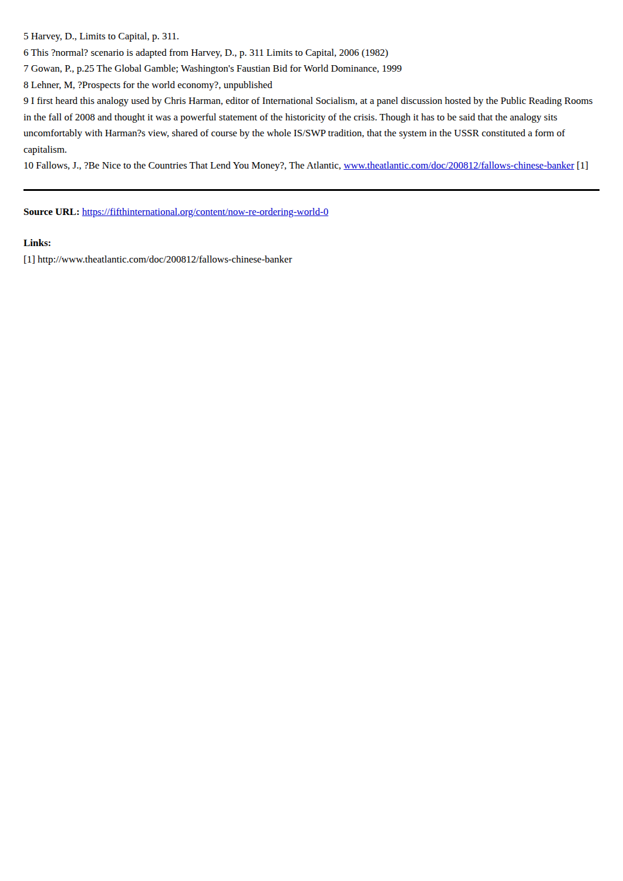5 Harvey, D., Limits to Capital, p. 311.
6 This ?normal? scenario is adapted from Harvey, D., p. 311 Limits to Capital, 2006 (1982)
7 Gowan, P., p.25 The Global Gamble; Washington's Faustian Bid for World Dominance, 1999
8 Lehner, M, ?Prospects for the world economy?, unpublished
9 I first heard this analogy used by Chris Harman, editor of International Socialism, at a panel discussion hosted by the Public Reading Rooms in the fall of 2008 and thought it was a powerful statement of the historicity of the crisis. Though it has to be said that the analogy sits uncomfortably with Harman?s view, shared of course by the whole IS/SWP tradition, that the system in the USSR constituted a form of capitalism.
10 Fallows, J., ?Be Nice to the Countries That Lend You Money?, The Atlantic, www.theatlantic.com/doc/200812/fallows-chinese-banker [1]
Source URL: https://fifthinternational.org/content/now-re-ordering-world-0
Links:
[1] http://www.theatlantic.com/doc/200812/fallows-chinese-banker